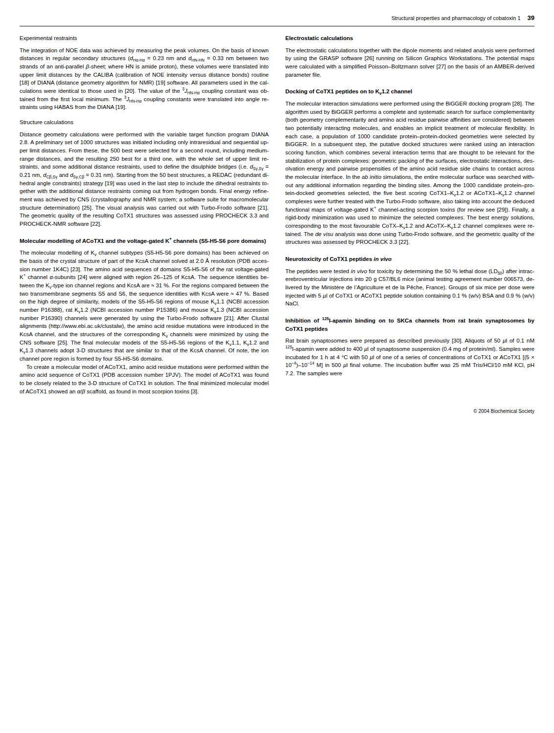Structural properties and pharmacology of cobatoxin 1 39
Experimental restraints
The integration of NOE data was achieved by measuring the peak volumes. On the basis of known distances in regular secondary structures (dHα-Hα = 0.23 nm and dHN-HN = 0.33 nm between two strands of an anti-parallel β-sheet; where HN is amide proton), these volumes were translated into upper limit distances by the CALIBA (calibration of NOE intensity versus distance bonds) routine [18] of DIANA (distance geometry algorithm for NMR) [19] software. All parameters used in the calculations were identical to those used in [20]. The value of the 3JHN-Hα coupling constant was obtained from the first local minimum. The 3JHN-Hα coupling constants were translated into angle restraints using HABAS from the DIANA [19].
Structure calculations
Distance geometry calculations were performed with the variable target function program DIANA 2.8. A preliminary set of 1000 structures was initiated including only intraresidual and sequential upper limit distances. From these, the 500 best were selected for a second round, including medium-range distances, and the resulting 250 best for a third one, with the whole set of upper limit restraints, and some additional distance restraints, used to define the disulphide bridges (i.e. dSγ,Sγ = 0.21 nm, dCβ,Sγ and dSγ,Cβ = 0.31 nm). Starting from the 50 best structures, a REDAC (redundant dihedral angle constraints) strategy [19] was used in the last step to include the dihedral restraints together with the additional distance restraints coming out from hydrogen bonds. Final energy refinement was achieved by CNS (crystallography and NMR system; a software suite for macromolecular structure determination) [25]. The visual analysis was carried out with Turbo-Frodo software [21]. The geometric quality of the resulting CoTX1 structures was assessed using PROCHECK 3.3 and PROCHECK-NMR software [22].
Molecular modelling of ACoTX1 and the voltage-gated K+ channels (S5-H5-S6 pore domains)
The molecular modelling of Kv channel subtypes (S5-H5-S6 pore domains) has been achieved on the basis of the crystal structure of part of the KcsA channel solved at 2.0 Å resolution (PDB accession number 1K4C) [23]. The amino acid sequences of domains S5-H5-S6 of the rat voltage-gated K+ channel α-subunits [24] were aligned with region 26–125 of KcsA. The sequence identities between the Kv-type ion channel regions and KcsA are ≈ 31 %. For the regions compared between the two transmembrane segments S5 and S6, the sequence identities with KcsA were ≈ 47 %. Based on the high degree of similarity, models of the S5-H5-S6 regions of mouse Kv1.1 (NCBI accession number P16388), rat Kv1.2 (NCBI accession number P15386) and mouse Kv1.3 (NCBI accession number P16390) channels were generated by using the Turbo-Frodo software [21]. After Clustal alignments (http://www.ebi.ac.uk/clustalw), the amino acid residue mutations were introduced in the KcsA channel, and the structures of the corresponding Kv channels were minimized by using the CNS software [25]. The final molecular models of the S5-H5-S6 regions of the Kv1.1, Kv1.2 and Kv1.3 channels adopt 3-D structures that are similar to that of the KcsA channel. Of note, the ion channel pore region is formed by four S5-H5-S6 domains.
To create a molecular model of ACoTX1, amino acid residue mutations were performed within the amino acid sequence of CoTX1 (PDB accession number 1PJV). The model of ACoTX1 was found to be closely related to the 3-D structure of CoTX1 in solution. The final minimized molecular model of ACoTX1 showed an α/β scaffold, as found in most scorpion toxins [3].
Electrostatic calculations
The electrostatic calculations together with the dipole moments and related analysis were performed by using the GRASP software [26] running on Silicon Graphics Workstations. The potential maps were calculated with a simplified Poisson–Boltzmann solver [27] on the basis of an AMBER-derived parameter file.
Docking of CoTX1 peptides on to Kv1.2 channel
The molecular interaction simulations were performed using the BiGGER docking program [28]. The algorithm used by BiGGER performs a complete and systematic search for surface complementarity (both geometry complementarity and amino acid residue pairwise affinities are considered) between two potentially interacting molecules, and enables an implicit treatment of molecular flexibility. In each case, a population of 1000 candidate protein–protein-docked geometries were selected by BiGGER. In a subsequent step, the putative docked structures were ranked using an interaction scoring function, which combines several interaction terms that are thought to be relevant for the stabilization of protein complexes: geometric packing of the surfaces, electrostatic interactions, desolvation energy and pairwise propensities of the amino acid residue side chains to contact across the molecular interface. In the ab initio simulations, the entire molecular surface was searched without any additional information regarding the binding sites. Among the 1000 candidate protein–protein-docked geometries selected, the five best scoring CoTX1–Kv1.2 or ACoTX1–Kv1.2 channel complexes were further treated with the Turbo-Frodo software, also taking into account the deduced functional maps of voltage-gated K+ channel-acting scorpion toxins (for review see [29]). Finally, a rigid-body minimization was used to minimize the selected complexes. The best energy solutions, corresponding to the most favourable CoTX–Kv1.2 and ACoTX–Kv1.2 channel complexes were retained. The de visu analysis was done using Turbo-Frodo software, and the geometric quality of the structures was assessed by PROCHECK 3.3 [22].
Neurotoxicity of CoTX1 peptides in vivo
The peptides were tested in vivo for toxicity by determining the 50 % lethal dose (LD50) after intracerebroventricular injections into 20 g C57/BL6 mice (animal testing agreement number 006573, delivered by the Ministère de l’Agriculture et de la Pêche, France). Groups of six mice per dose were injected with 5 µl of CoTX1 or ACoTX1 peptide solution containing 0.1 % (w/v) BSA and 0.9 % (w/v) NaCl.
Inhibition of 125I-apamin binding on to SKCa channels from rat brain synaptosomes by CoTX1 peptides
Rat brain synaptosomes were prepared as described previously [30]. Aliquots of 50 µl of 0.1 nM 125I-apamin were added to 400 µl of synaptosome suspension (0.4 mg of protein/ml). Samples were incubated for 1 h at 4 °C with 50 µl of one of a series of concentrations of CoTX1 or ACoTX1 [(5 × 10−4)–10−14 M] in 500 µl final volume. The incubation buffer was 25 mM Tris/HCl/10 mM KCl, pH 7.2. The samples were
© 2004 Biochemical Society